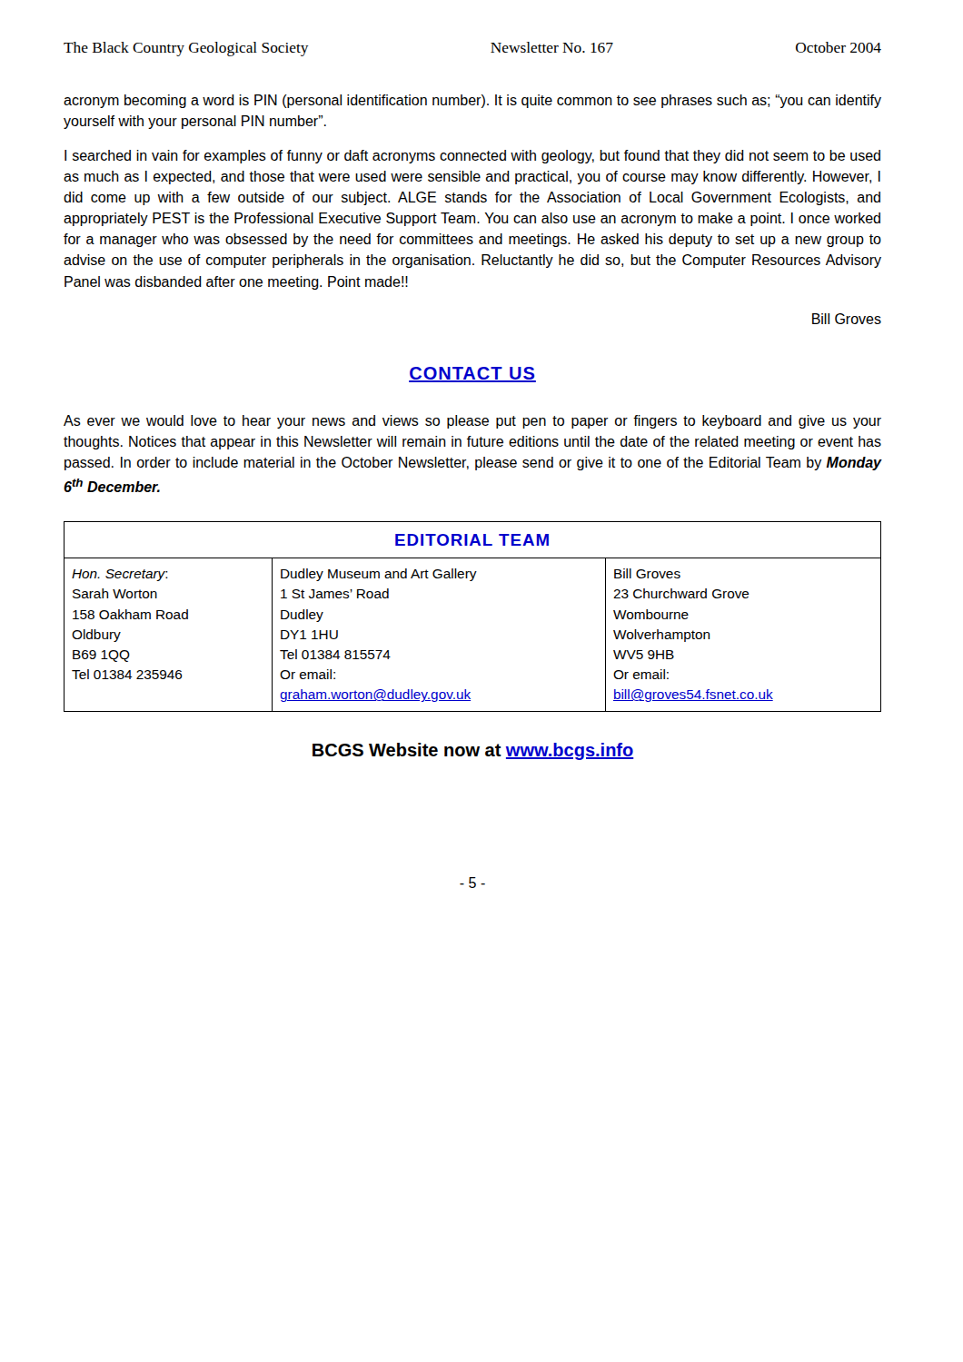The Black Country Geological Society Newsletter No. 167 October 2004
acronym becoming a word is PIN (personal identification number). It is quite common to see phrases such as; “you can identify yourself with your personal PIN number”.
I searched in vain for examples of funny or daft acronyms connected with geology, but found that they did not seem to be used as much as I expected, and those that were used were sensible and practical, you of course may know differently. However, I did come up with a few outside of our subject. ALGE stands for the Association of Local Government Ecologists, and appropriately PEST is the Professional Executive Support Team. You can also use an acronym to make a point. I once worked for a manager who was obsessed by the need for committees and meetings. He asked his deputy to set up a new group to advise on the use of computer peripherals in the organisation. Reluctantly he did so, but the Computer Resources Advisory Panel was disbanded after one meeting. Point made!!
Bill Groves
CONTACT US
As ever we would love to hear your news and views so please put pen to paper or fingers to keyboard and give us your thoughts. Notices that appear in this Newsletter will remain in future editions until the date of the related meeting or event has passed. In order to include material in the October Newsletter, please send or give it to one of the Editorial Team by Monday 6th December.
EDITORIAL TEAM
| Hon. Secretary : Sarah Worton 158 Oakham Road Oldbury B69 1QQ Tel 01384 235946 | Dudley Museum and Art Gallery 1 St James’ Road Dudley DY1 1HU Tel 01384 815574 Or email: graham.worton@dudley.gov.uk | Bill Groves 23 Churchward Grove Wombourne Wolverhampton WV5 9HB Or email: bill@groves54.fsnet.co.uk |
BCGS Website now at www.bcgs.info
- 5 -